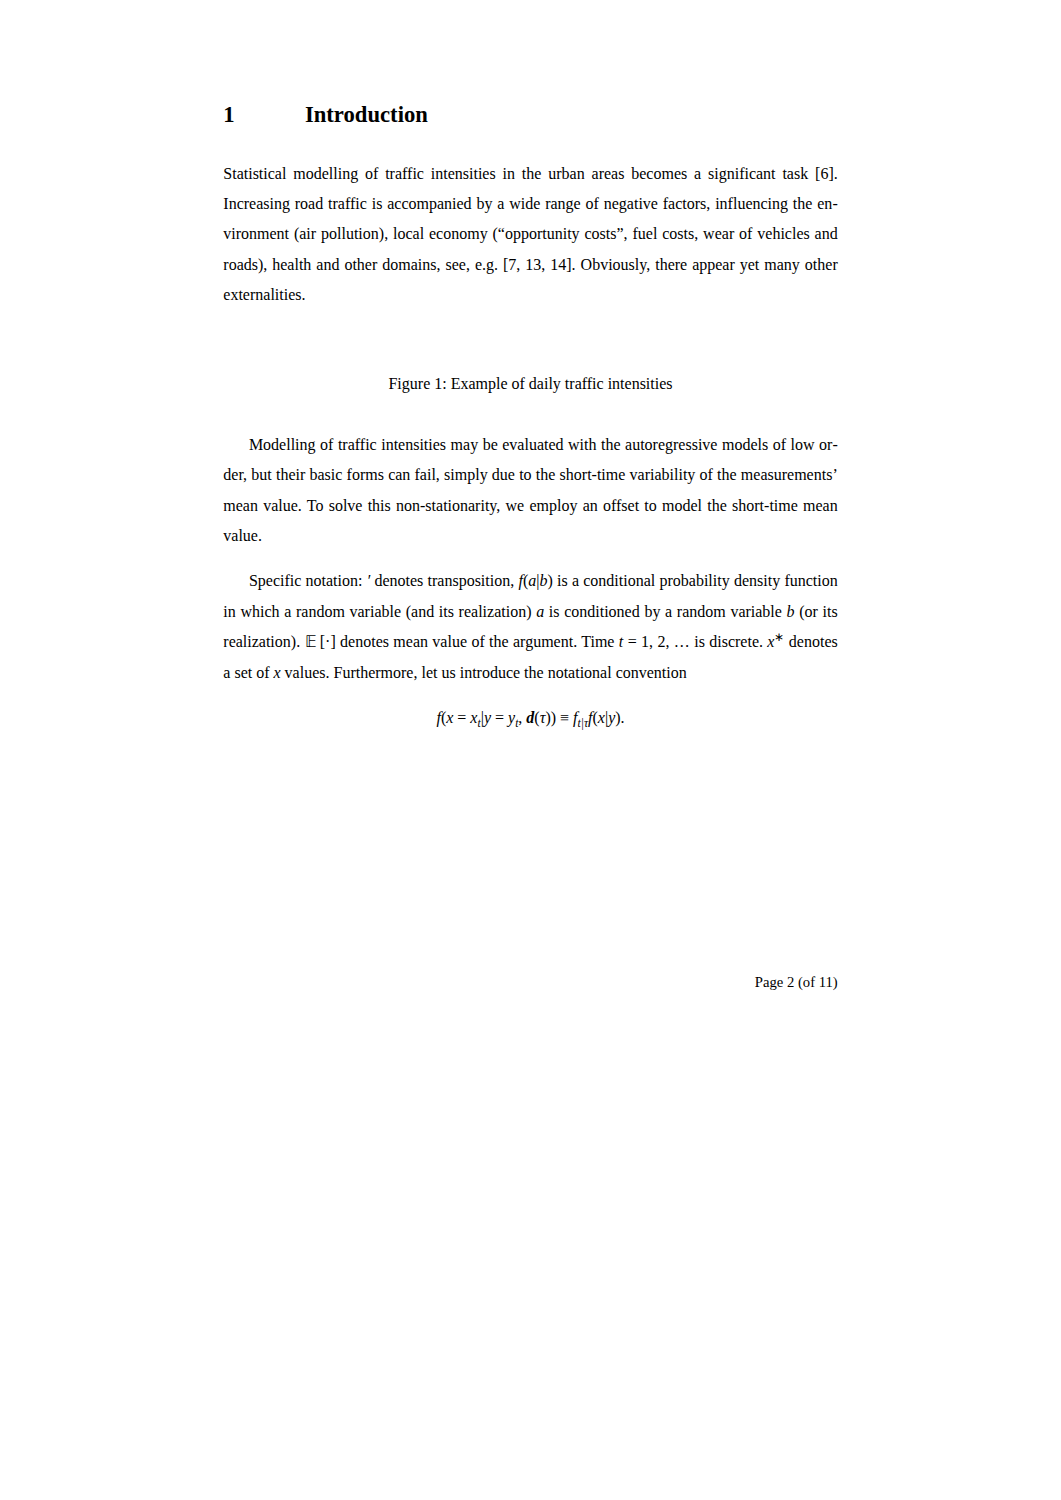1 Introduction
Statistical modelling of traffic intensities in the urban areas becomes a significant task [6]. Increasing road traffic is accompanied by a wide range of negative factors, influencing the environment (air pollution), local economy (“opportunity costs”, fuel costs, wear of vehicles and roads), health and other domains, see, e.g. [7, 13, 14]. Obviously, there appear yet many other externalities.
Figure 1: Example of daily traffic intensities
Modelling of traffic intensities may be evaluated with the autoregressive models of low order, but their basic forms can fail, simply due to the short-time variability of the measurements’ mean value. To solve this non-stationarity, we employ an offset to model the short-time mean value.
Specific notation: ′ denotes transposition, f(a|b) is a conditional probability density function in which a random variable (and its realization) a is conditioned by a random variable b (or its realization). 𝔼 [·] denotes mean value of the argument. Time t = 1, 2, … is discrete. x∗ denotes a set of x values. Furthermore, let us introduce the notational convention
f(x = xt|y = yt, d(τ)) ≡ ft|τ f(x|y).
Page 2 (of 11)